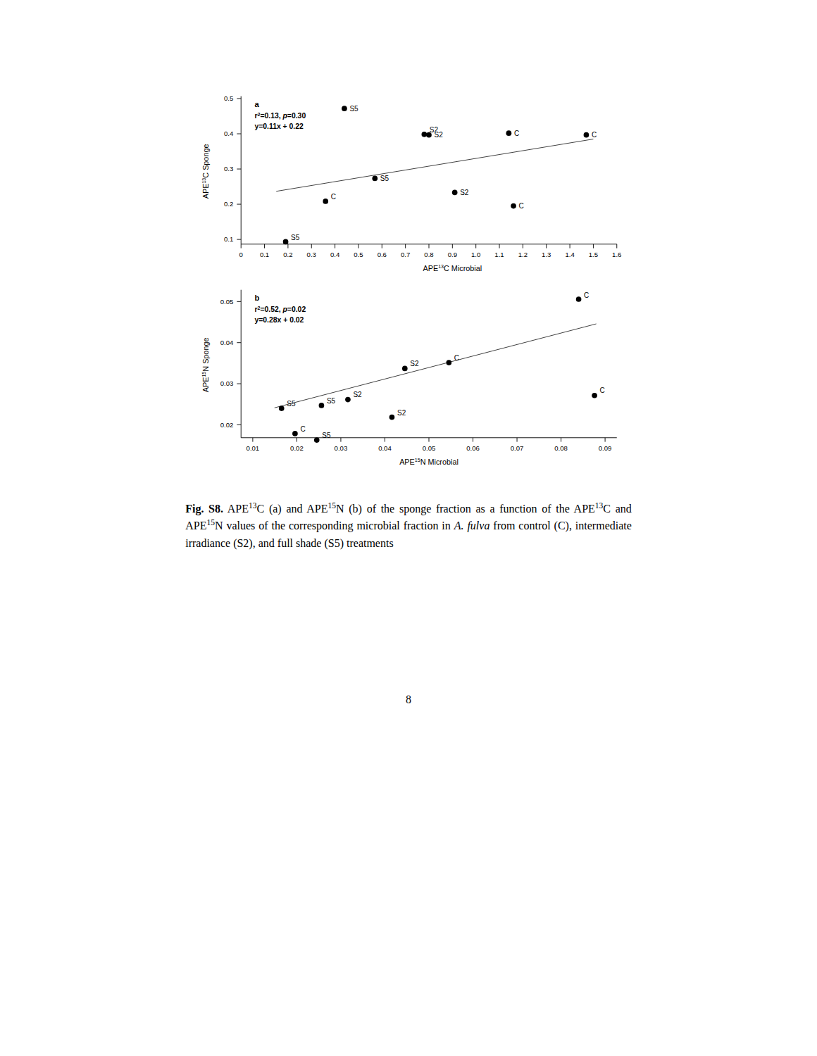0.5 0.4 0.3 0.2 0.1 0 0.1 0.2 0.3 0.4 0.5 0.6 0.7 0.8 0.9 1.0 1.1 1.2 1.3 1.4 1.5 1.6 APE13C Microbial APE13C Sponge a r2=0.13, p=0.30 y=0.11x + 0.22 S5 S2 S2 C C S5 S2 C C S5 0.05 0.04 0.03 0.02 0.01 0.02 0.03 0.04 0.05 0.06 0.07 0.08 0.09 APE15N Microbial APE15N Sponge b r2=0.52, p=0.02 y=0.28x + 0.02 C S2 C C S2 S2 S5 S5 C S5
Fig. S8. APE13C (a) and APE15N (b) of the sponge fraction as a function of the APE13C and APE15N values of the corresponding microbial fraction in A. fulva from control (C), intermediate irradiance (S2), and full shade (S5) treatments
8